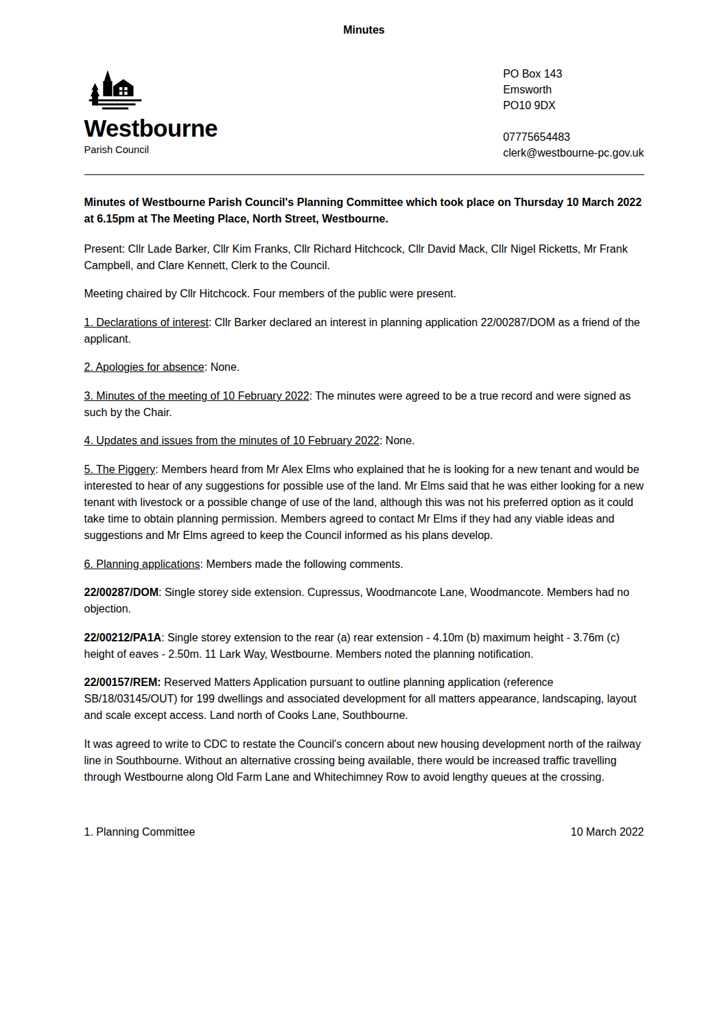Minutes
Westbourne
Parish Council
PO Box 143
Emsworth
PO10 9DX
07775654483
clerk@westbourne-pc.gov.uk
Minutes of Westbourne Parish Council's Planning Committee which took place on Thursday 10 March 2022 at 6.15pm at The Meeting Place, North Street, Westbourne.
Present: Cllr Lade Barker, Cllr Kim Franks, Cllr Richard Hitchcock, Cllr David Mack, Cllr Nigel Ricketts, Mr Frank Campbell, and Clare Kennett, Clerk to the Council.
Meeting chaired by Cllr Hitchcock. Four members of the public were present.
1. Declarations of interest: Cllr Barker declared an interest in planning application 22/00287/DOM as a friend of the applicant.
2. Apologies for absence: None.
3. Minutes of the meeting of 10 February 2022: The minutes were agreed to be a true record and were signed as such by the Chair.
4. Updates and issues from the minutes of 10 February 2022: None.
5. The Piggery: Members heard from Mr Alex Elms who explained that he is looking for a new tenant and would be interested to hear of any suggestions for possible use of the land. Mr Elms said that he was either looking for a new tenant with livestock or a possible change of use of the land, although this was not his preferred option as it could take time to obtain planning permission. Members agreed to contact Mr Elms if they had any viable ideas and suggestions and Mr Elms agreed to keep the Council informed as his plans develop.
6. Planning applications: Members made the following comments.
22/00287/DOM: Single storey side extension. Cupressus, Woodmancote Lane, Woodmancote. Members had no objection.
22/00212/PA1A: Single storey extension to the rear (a) rear extension - 4.10m (b) maximum height - 3.76m (c) height of eaves - 2.50m. 11 Lark Way, Westbourne. Members noted the planning notification.
22/00157/REM: Reserved Matters Application pursuant to outline planning application (reference SB/18/03145/OUT) for 199 dwellings and associated development for all matters appearance, landscaping, layout and scale except access. Land north of Cooks Lane, Southbourne.
It was agreed to write to CDC to restate the Council's concern about new housing development north of the railway line in Southbourne. Without an alternative crossing being available, there would be increased traffic travelling through Westbourne along Old Farm Lane and Whitechimney Row to avoid lengthy queues at the crossing.
1. Planning Committee
10 March 2022